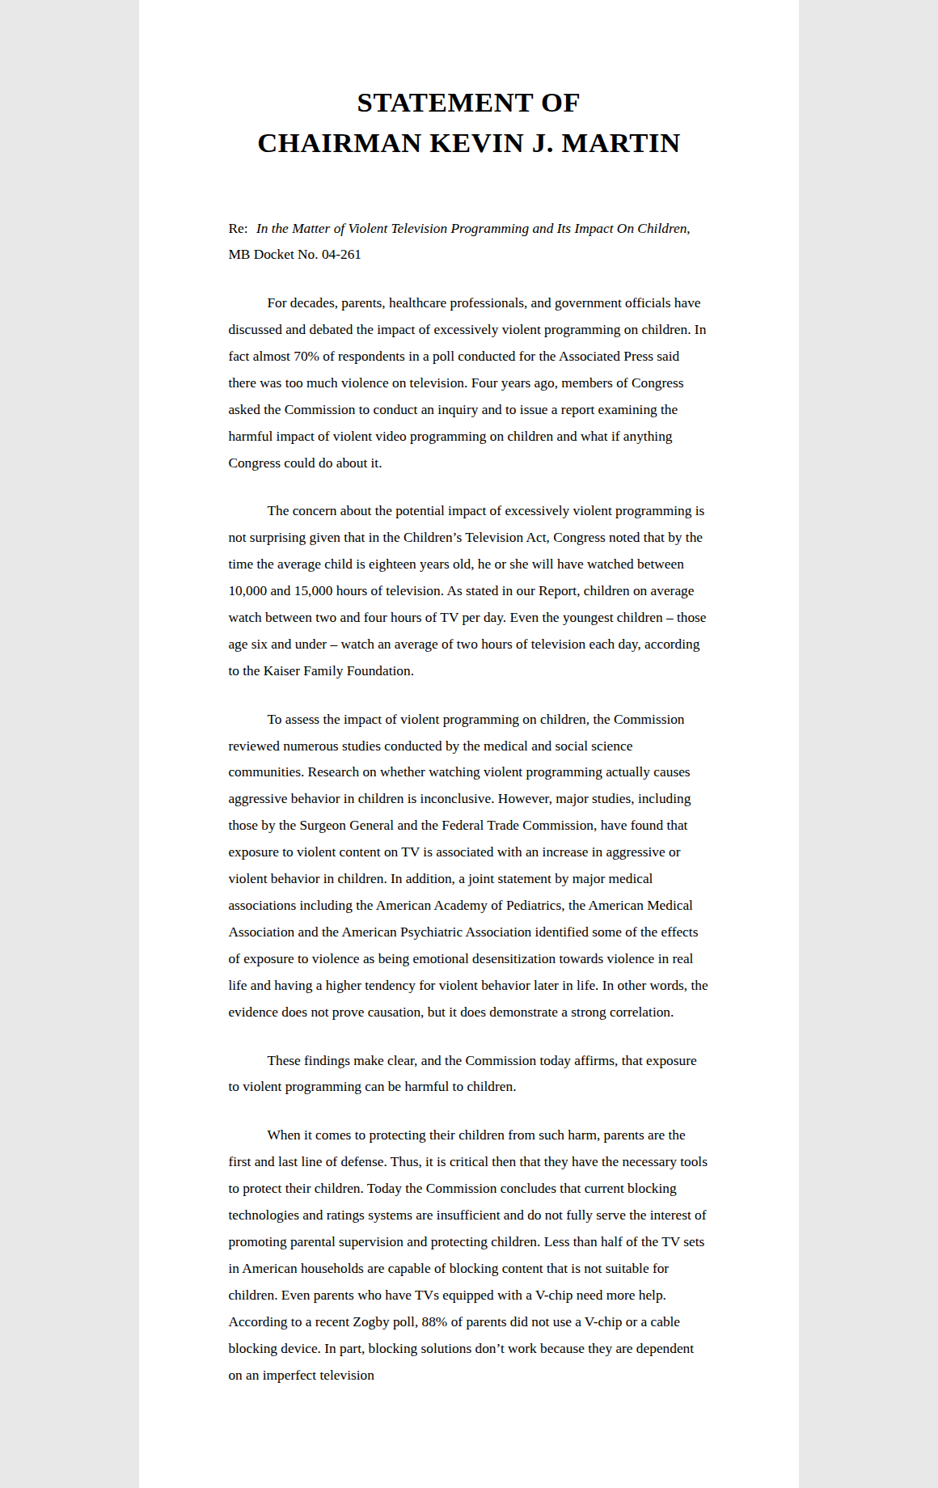STATEMENT OF CHAIRMAN KEVIN J. MARTIN
Re: In the Matter of Violent Television Programming and Its Impact On Children, MB Docket No. 04-261
For decades, parents, healthcare professionals, and government officials have discussed and debated the impact of excessively violent programming on children. In fact almost 70% of respondents in a poll conducted for the Associated Press said there was too much violence on television. Four years ago, members of Congress asked the Commission to conduct an inquiry and to issue a report examining the harmful impact of violent video programming on children and what if anything Congress could do about it.
The concern about the potential impact of excessively violent programming is not surprising given that in the Children’s Television Act, Congress noted that by the time the average child is eighteen years old, he or she will have watched between 10,000 and 15,000 hours of television. As stated in our Report, children on average watch between two and four hours of TV per day. Even the youngest children – those age six and under – watch an average of two hours of television each day, according to the Kaiser Family Foundation.
To assess the impact of violent programming on children, the Commission reviewed numerous studies conducted by the medical and social science communities. Research on whether watching violent programming actually causes aggressive behavior in children is inconclusive. However, major studies, including those by the Surgeon General and the Federal Trade Commission, have found that exposure to violent content on TV is associated with an increase in aggressive or violent behavior in children. In addition, a joint statement by major medical associations including the American Academy of Pediatrics, the American Medical Association and the American Psychiatric Association identified some of the effects of exposure to violence as being emotional desensitization towards violence in real life and having a higher tendency for violent behavior later in life. In other words, the evidence does not prove causation, but it does demonstrate a strong correlation.
These findings make clear, and the Commission today affirms, that exposure to violent programming can be harmful to children.
When it comes to protecting their children from such harm, parents are the first and last line of defense. Thus, it is critical then that they have the necessary tools to protect their children. Today the Commission concludes that current blocking technologies and ratings systems are insufficient and do not fully serve the interest of promoting parental supervision and protecting children. Less than half of the TV sets in American households are capable of blocking content that is not suitable for children. Even parents who have TVs equipped with a V-chip need more help. According to a recent Zogby poll, 88% of parents did not use a V-chip or a cable blocking device. In part, blocking solutions don’t work because they are dependent on an imperfect television